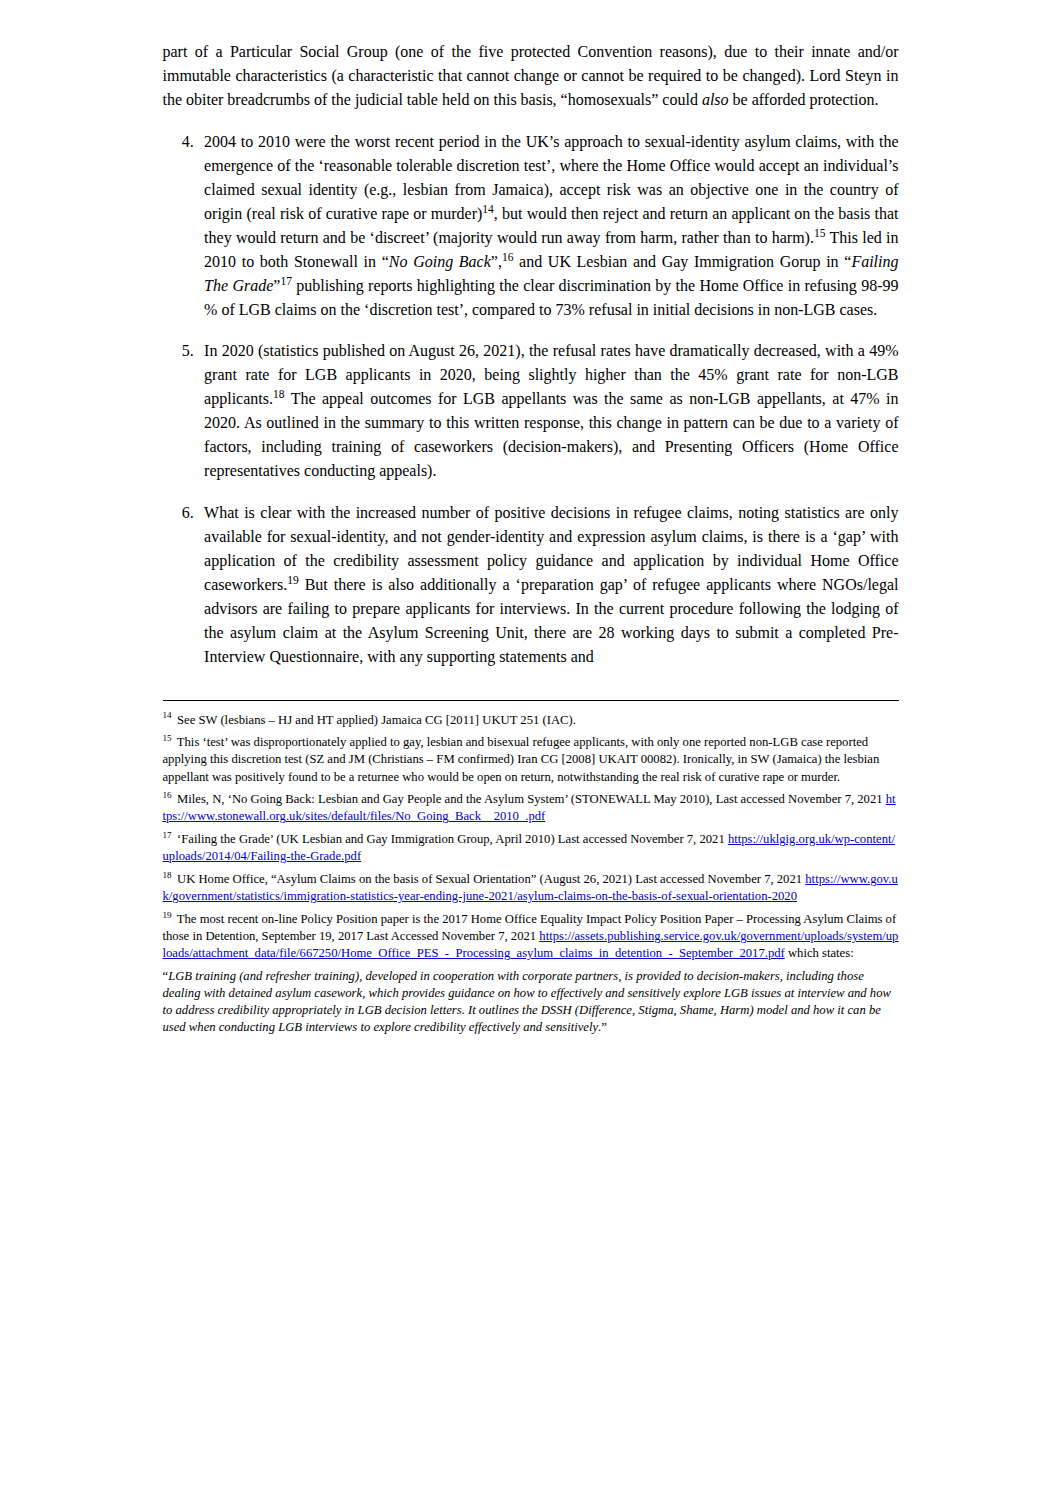part of a Particular Social Group (one of the five protected Convention reasons), due to their innate and/or immutable characteristics (a characteristic that cannot change or cannot be required to be changed). Lord Steyn in the obiter breadcrumbs of the judicial table held on this basis, “homosexuals” could also be afforded protection.
2004 to 2010 were the worst recent period in the UK’s approach to sexual-identity asylum claims, with the emergence of the ‘reasonable tolerable discretion test’, where the Home Office would accept an individual’s claimed sexual identity (e.g., lesbian from Jamaica), accept risk was an objective one in the country of origin (real risk of curative rape or murder)14, but would then reject and return an applicant on the basis that they would return and be ‘discreet’ (majority would run away from harm, rather than to harm).15 This led in 2010 to both Stonewall in “No Going Back”,16 and UK Lesbian and Gay Immigration Gorup in “Failing The Grade”17 publishing reports highlighting the clear discrimination by the Home Office in refusing 98-99 % of LGB claims on the ‘discretion test’, compared to 73% refusal in initial decisions in non-LGB cases.
In 2020 (statistics published on August 26, 2021), the refusal rates have dramatically decreased, with a 49% grant rate for LGB applicants in 2020, being slightly higher than the 45% grant rate for non-LGB applicants.18 The appeal outcomes for LGB appellants was the same as non-LGB appellants, at 47% in 2020. As outlined in the summary to this written response, this change in pattern can be due to a variety of factors, including training of caseworkers (decision-makers), and Presenting Officers (Home Office representatives conducting appeals).
What is clear with the increased number of positive decisions in refugee claims, noting statistics are only available for sexual-identity, and not gender-identity and expression asylum claims, is there is a ‘gap’ with application of the credibility assessment policy guidance and application by individual Home Office caseworkers.19 But there is also additionally a ‘preparation gap’ of refugee applicants where NGOs/legal advisors are failing to prepare applicants for interviews. In the current procedure following the lodging of the asylum claim at the Asylum Screening Unit, there are 28 working days to submit a completed Pre-Interview Questionnaire, with any supporting statements and
14 See SW (lesbians – HJ and HT applied) Jamaica CG [2011] UKUT 251 (IAC).
15 This ‘test’ was disproportionately applied to gay, lesbian and bisexual refugee applicants, with only one reported non-LGB case reported applying this discretion test (SZ and JM (Christians – FM confirmed) Iran CG [2008] UKAIT 00082). Ironically, in SW (Jamaica) the lesbian appellant was positively found to be a returnee who would be open on return, notwithstanding the real risk of curative rape or murder.
16 Miles, N, ‘No Going Back: Lesbian and Gay People and the Asylum System’ (STONEWALL May 2010), Last accessed November 7, 2021 https://www.stonewall.org.uk/sites/default/files/No_Going_Back__2010_.pdf
17 ‘Failing the Grade’ (UK Lesbian and Gay Immigration Group, April 2010) Last accessed November 7, 2021 https://uklgig.org.uk/wp-content/uploads/2014/04/Failing-the-Grade.pdf
18 UK Home Office, “Asylum Claims on the basis of Sexual Orientation” (August 26, 2021) Last accessed November 7, 2021 https://www.gov.uk/government/statistics/immigration-statistics-year-ending-june-2021/asylum-claims-on-the-basis-of-sexual-orientation-2020
19 The most recent on-line Policy Position paper is the 2017 Home Office Equality Impact Policy Position Paper – Processing Asylum Claims of those in Detention, September 19, 2017 Last Accessed November 7, 2021 https://assets.publishing.service.gov.uk/government/uploads/system/uploads/attachment_data/file/667250/Home_Office_PES_-_Processing_asylum_claims_in_detention_-_September_2017.pdf which states:
“LGB training (and refresher training), developed in cooperation with corporate partners, is provided to decision-makers, including those dealing with detained asylum casework, which provides guidance on how to effectively and sensitively explore LGB issues at interview and how to address credibility appropriately in LGB decision letters. It outlines the DSSH (Difference, Stigma, Shame, Harm) model and how it can be used when conducting LGB interviews to explore credibility effectively and sensitively.”